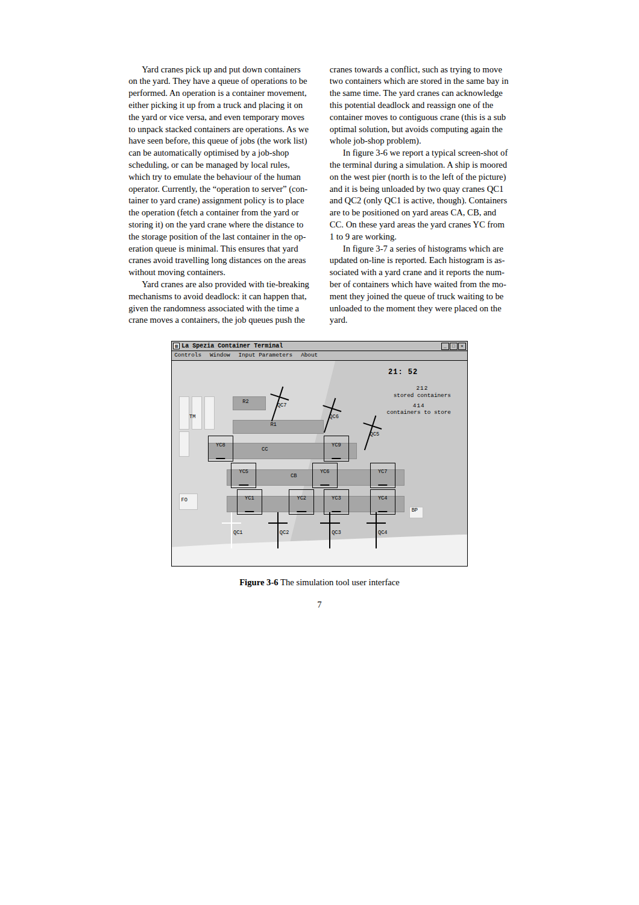Yard cranes pick up and put down containers on the yard. They have a queue of operations to be performed. An operation is a container movement, either picking it up from a truck and placing it on the yard or vice versa, and even temporary moves to unpack stacked containers are operations. As we have seen before, this queue of jobs (the work list) can be automatically optimised by a job-shop scheduling, or can be managed by local rules, which try to emulate the behaviour of the human operator. Currently, the “operation to server” (container to yard crane) assignment policy is to place the operation (fetch a container from the yard or storing it) on the yard crane where the distance to the storage position of the last container in the operation queue is minimal. This ensures that yard cranes avoid travelling long distances on the areas without moving containers.
Yard cranes are also provided with tie-breaking mechanisms to avoid deadlock: it can happen that, given the randomness associated with the time a crane moves a containers, the job queues push the cranes towards a conflict, such as trying to move two containers which are stored in the same bay in the same time. The yard cranes can acknowledge this potential deadlock and reassign one of the container moves to contiguous crane (this is a sub optimal solution, but avoids computing again the whole job-shop problem).
In figure 3-6 we report a typical screen-shot of the terminal during a simulation. A ship is moored on the west pier (north is to the left of the picture) and it is being unloaded by two quay cranes QC1 and QC2 (only QC1 is active, though). Containers are to be positioned on yard areas CA, CB, and CC. On these yard areas the yard cranes YC from 1 to 9 are working.
In figure 3-7 a series of histograms which are updated on-line is reported. Each histogram is associated with a yard crane and it reports the number of containers which have waited from the moment they joined the queue of truck waiting to be unloaded to the moment they were placed on the yard.
▨La Spezia Container Terminal _□✕
Controls Window Input Parameters About
21: 52
212stored containers
414containers to store
TM
FO
R2
R1
CC
CB
BP
YC8
YC9
YC5
YC6
YC7
YC1
YC2
YC3
YC4
QC7
QC6
QC5
QC1
QC2
QC3
QC4
Figure 3-6 The simulation tool user interface
7